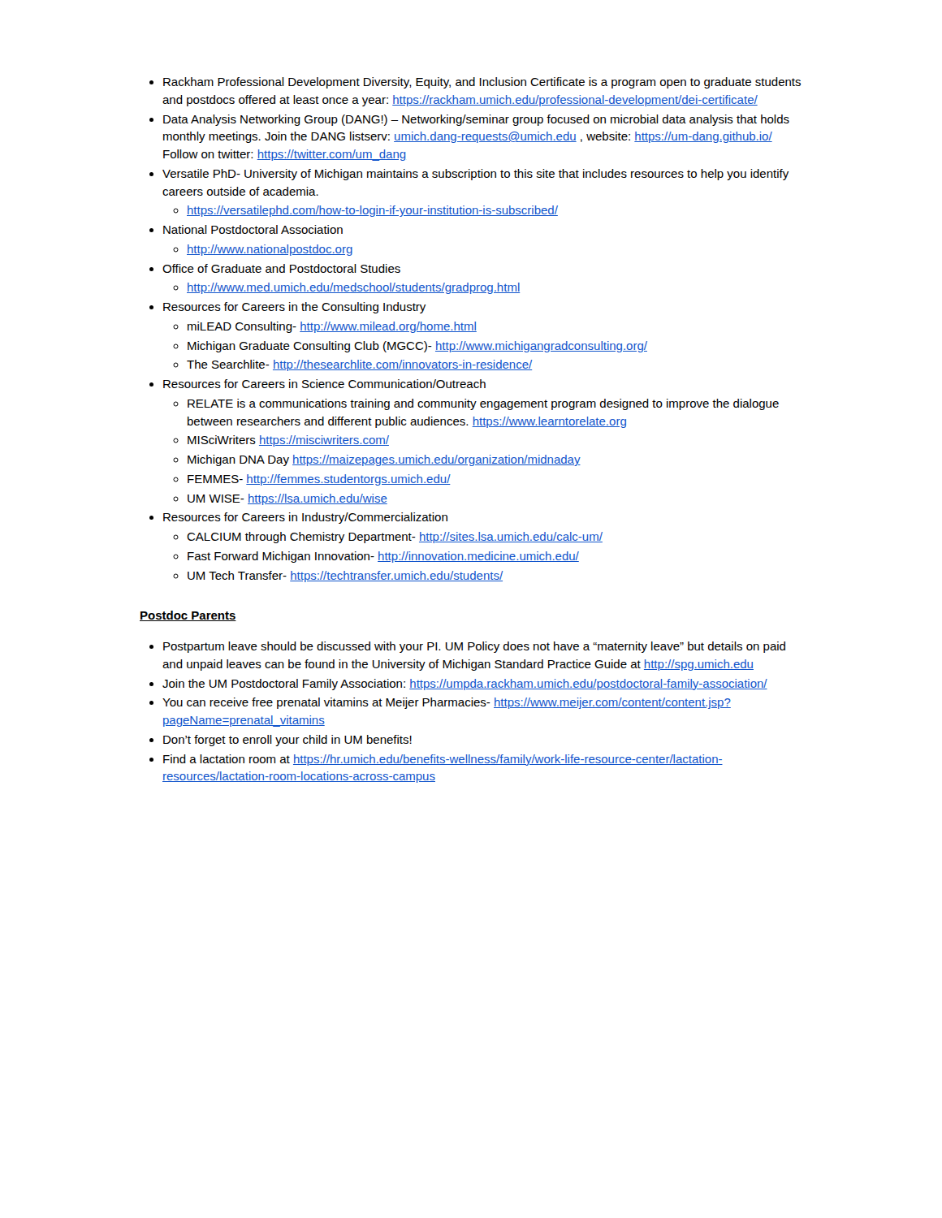Rackham Professional Development Diversity, Equity, and Inclusion Certificate is a program open to graduate students and postdocs offered at least once a year: https://rackham.umich.edu/professional-development/dei-certificate/
Data Analysis Networking Group (DANG!) – Networking/seminar group focused on microbial data analysis that holds monthly meetings. Join the DANG listserv: umich.dang-requests@umich.edu , website: https://um-dang.github.io/ Follow on twitter: https://twitter.com/um_dang
Versatile PhD- University of Michigan maintains a subscription to this site that includes resources to help you identify careers outside of academia.
https://versatilephd.com/how-to-login-if-your-institution-is-subscribed/
National Postdoctoral Association
http://www.nationalpostdoc.org
Office of Graduate and Postdoctoral Studies
http://www.med.umich.edu/medschool/students/gradprog.html
Resources for Careers in the Consulting Industry
miLEAD Consulting- http://www.milead.org/home.html
Michigan Graduate Consulting Club (MGCC)- http://www.michigangradconsulting.org/
The Searchlite- http://thesearchlite.com/innovators-in-residence/
Resources for Careers in Science Communication/Outreach
RELATE is a communications training and community engagement program designed to improve the dialogue between researchers and different public audiences. https://www.learntorelate.org
MISciWriters https://misciwriters.com/
Michigan DNA Day https://maizepages.umich.edu/organization/midnaday
FEMMES- http://femmes.studentorgs.umich.edu/
UM WISE- https://lsa.umich.edu/wise
Resources for Careers in Industry/Commercialization
CALCIUM through Chemistry Department- http://sites.lsa.umich.edu/calc-um/
Fast Forward Michigan Innovation- http://innovation.medicine.umich.edu/
UM Tech Transfer- https://techtransfer.umich.edu/students/
Postdoc Parents
Postpartum leave should be discussed with your PI. UM Policy does not have a “maternity leave” but details on paid and unpaid leaves can be found in the University of Michigan Standard Practice Guide at http://spg.umich.edu
Join the UM Postdoctoral Family Association: https://umpda.rackham.umich.edu/postdoctoral-family-association/
You can receive free prenatal vitamins at Meijer Pharmacies- https://www.meijer.com/content/content.jsp?pageName=prenatal_vitamins
Don’t forget to enroll your child in UM benefits!
Find a lactation room at https://hr.umich.edu/benefits-wellness/family/work-life-resource-center/lactation-resources/lactation-room-locations-across-campus